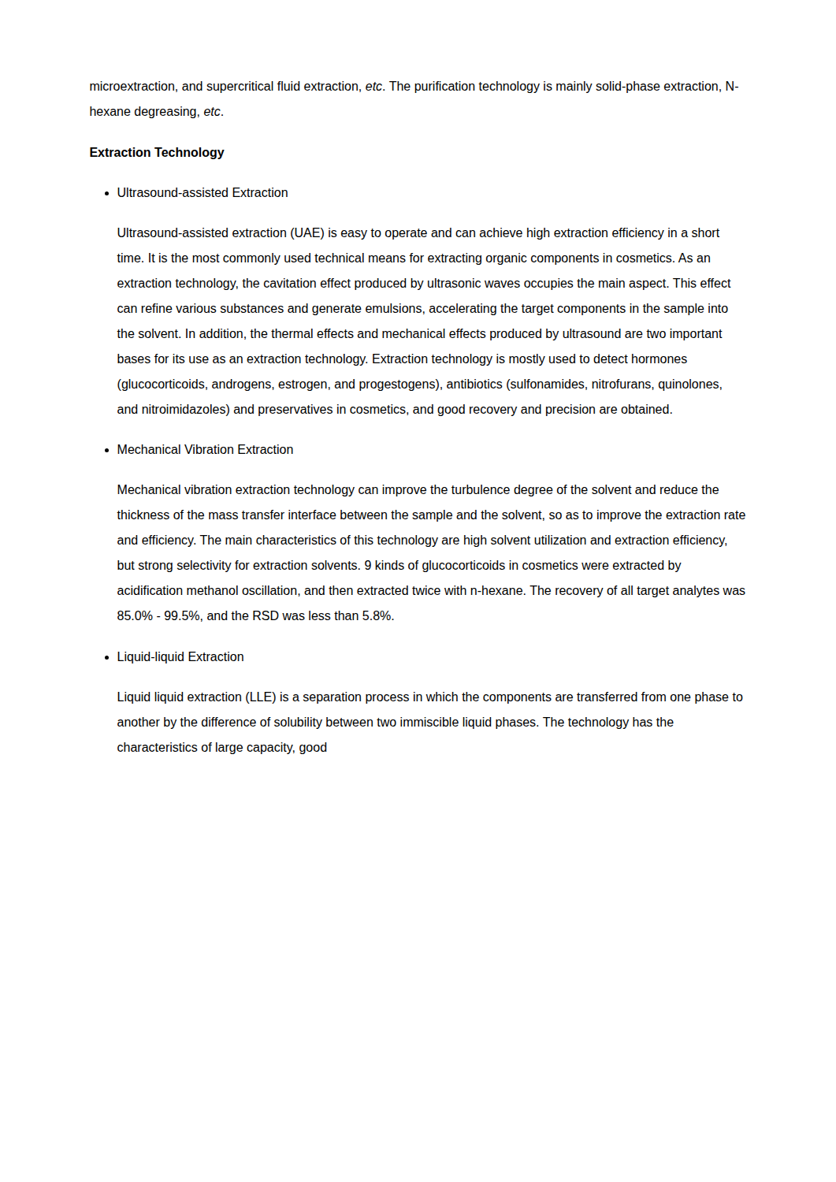microextraction, and supercritical fluid extraction, etc. The purification technology is mainly solid-phase extraction, N-hexane degreasing, etc.
Extraction Technology
Ultrasound-assisted Extraction
Ultrasound-assisted extraction (UAE) is easy to operate and can achieve high extraction efficiency in a short time. It is the most commonly used technical means for extracting organic components in cosmetics. As an extraction technology, the cavitation effect produced by ultrasonic waves occupies the main aspect. This effect can refine various substances and generate emulsions, accelerating the target components in the sample into the solvent. In addition, the thermal effects and mechanical effects produced by ultrasound are two important bases for its use as an extraction technology. Extraction technology is mostly used to detect hormones (glucocorticoids, androgens, estrogen, and progestogens), antibiotics (sulfonamides, nitrofurans, quinolones, and nitroimidazoles) and preservatives in cosmetics, and good recovery and precision are obtained.
Mechanical Vibration Extraction
Mechanical vibration extraction technology can improve the turbulence degree of the solvent and reduce the thickness of the mass transfer interface between the sample and the solvent, so as to improve the extraction rate and efficiency. The main characteristics of this technology are high solvent utilization and extraction efficiency, but strong selectivity for extraction solvents. 9 kinds of glucocorticoids in cosmetics were extracted by acidification methanol oscillation, and then extracted twice with n-hexane. The recovery of all target analytes was 85.0% - 99.5%, and the RSD was less than 5.8%.
Liquid-liquid Extraction
Liquid liquid extraction (LLE) is a separation process in which the components are transferred from one phase to another by the difference of solubility between two immiscible liquid phases. The technology has the characteristics of large capacity, good